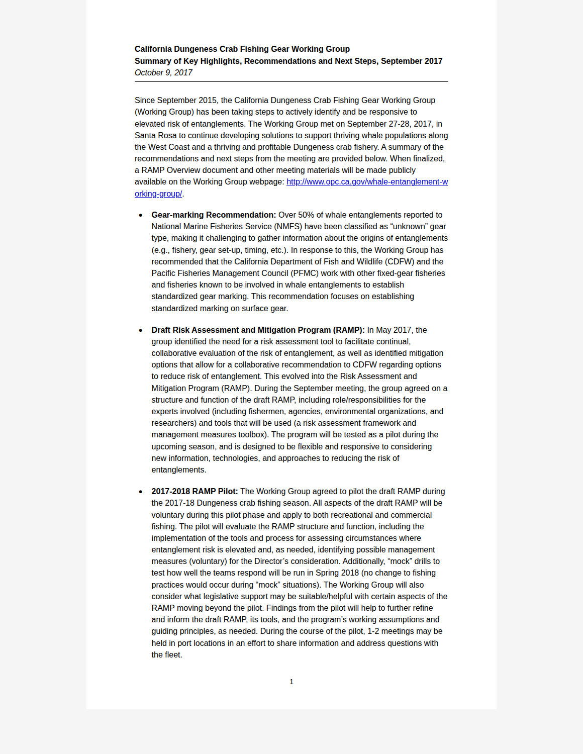California Dungeness Crab Fishing Gear Working Group
Summary of Key Highlights, Recommendations and Next Steps, September 2017
October 9, 2017
Since September 2015, the California Dungeness Crab Fishing Gear Working Group (Working Group) has been taking steps to actively identify and be responsive to elevated risk of entanglements. The Working Group met on September 27-28, 2017, in Santa Rosa to continue developing solutions to support thriving whale populations along the West Coast and a thriving and profitable Dungeness crab fishery. A summary of the recommendations and next steps from the meeting are provided below. When finalized, a RAMP Overview document and other meeting materials will be made publicly available on the Working Group webpage: http://www.opc.ca.gov/whale-entanglement-working-group/.
Gear-marking Recommendation: Over 50% of whale entanglements reported to National Marine Fisheries Service (NMFS) have been classified as “unknown” gear type, making it challenging to gather information about the origins of entanglements (e.g., fishery, gear set-up, timing, etc.). In response to this, the Working Group has recommended that the California Department of Fish and Wildlife (CDFW) and the Pacific Fisheries Management Council (PFMC) work with other fixed-gear fisheries and fisheries known to be involved in whale entanglements to establish standardized gear marking. This recommendation focuses on establishing standardized marking on surface gear.
Draft Risk Assessment and Mitigation Program (RAMP): In May 2017, the group identified the need for a risk assessment tool to facilitate continual, collaborative evaluation of the risk of entanglement, as well as identified mitigation options that allow for a collaborative recommendation to CDFW regarding options to reduce risk of entanglement. This evolved into the Risk Assessment and Mitigation Program (RAMP). During the September meeting, the group agreed on a structure and function of the draft RAMP, including role/responsibilities for the experts involved (including fishermen, agencies, environmental organizations, and researchers) and tools that will be used (a risk assessment framework and management measures toolbox). The program will be tested as a pilot during the upcoming season, and is designed to be flexible and responsive to considering new information, technologies, and approaches to reducing the risk of entanglements.
2017-2018 RAMP Pilot: The Working Group agreed to pilot the draft RAMP during the 2017-18 Dungeness crab fishing season. All aspects of the draft RAMP will be voluntary during this pilot phase and apply to both recreational and commercial fishing. The pilot will evaluate the RAMP structure and function, including the implementation of the tools and process for assessing circumstances where entanglement risk is elevated and, as needed, identifying possible management measures (voluntary) for the Director’s consideration. Additionally, “mock” drills to test how well the teams respond will be run in Spring 2018 (no change to fishing practices would occur during “mock” situations). The Working Group will also consider what legislative support may be suitable/helpful with certain aspects of the RAMP moving beyond the pilot. Findings from the pilot will help to further refine and inform the draft RAMP, its tools, and the program’s working assumptions and guiding principles, as needed. During the course of the pilot, 1-2 meetings may be held in port locations in an effort to share information and address questions with the fleet.
1